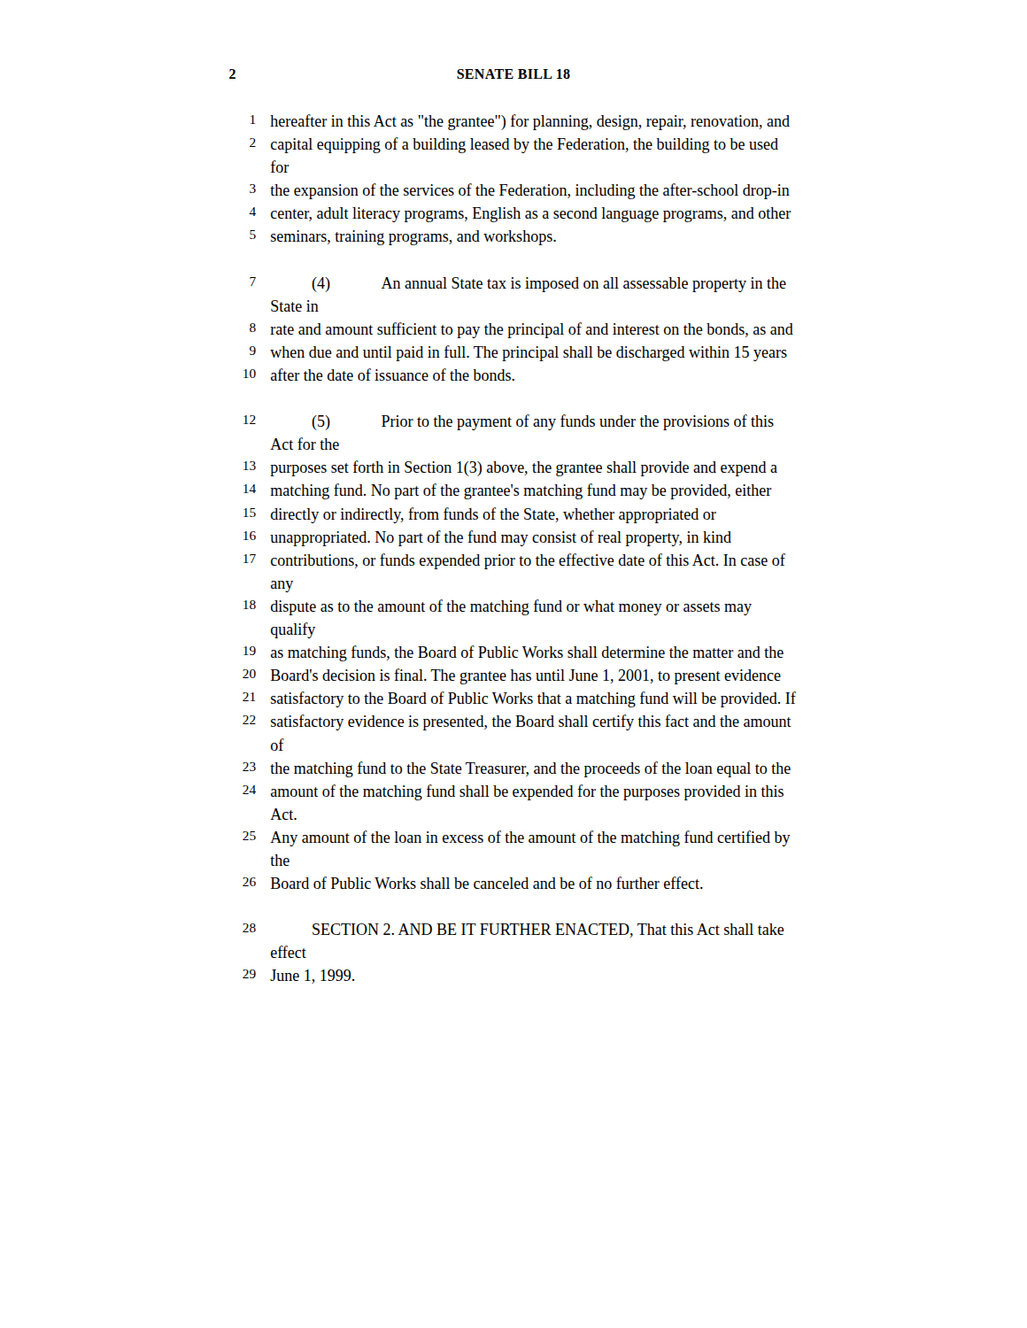2
SENATE BILL 18
hereafter in this Act as "the grantee") for planning, design, repair, renovation, and
capital equipping of a building leased by the Federation, the building to be used for
the expansion of the services of the Federation, including the after-school drop-in
center, adult literacy programs, English as a second language programs, and other
seminars, training programs, and workshops.
(4) An annual State tax is imposed on all assessable property in the State in
rate and amount sufficient to pay the principal of and interest on the bonds, as and
when due and until paid in full. The principal shall be discharged within 15 years
after the date of issuance of the bonds.
(5) Prior to the payment of any funds under the provisions of this Act for the
purposes set forth in Section 1(3) above, the grantee shall provide and expend a
matching fund. No part of the grantee's matching fund may be provided, either
directly or indirectly, from funds of the State, whether appropriated or
unappropriated. No part of the fund may consist of real property, in kind
contributions, or funds expended prior to the effective date of this Act. In case of any
dispute as to the amount of the matching fund or what money or assets may qualify
as matching funds, the Board of Public Works shall determine the matter and the
Board's decision is final. The grantee has until June 1, 2001, to present evidence
satisfactory to the Board of Public Works that a matching fund will be provided. If
satisfactory evidence is presented, the Board shall certify this fact and the amount of
the matching fund to the State Treasurer, and the proceeds of the loan equal to the
amount of the matching fund shall be expended for the purposes provided in this Act.
Any amount of the loan in excess of the amount of the matching fund certified by the
Board of Public Works shall be canceled and be of no further effect.
SECTION 2. AND BE IT FURTHER ENACTED, That this Act shall take effect
June 1, 1999.